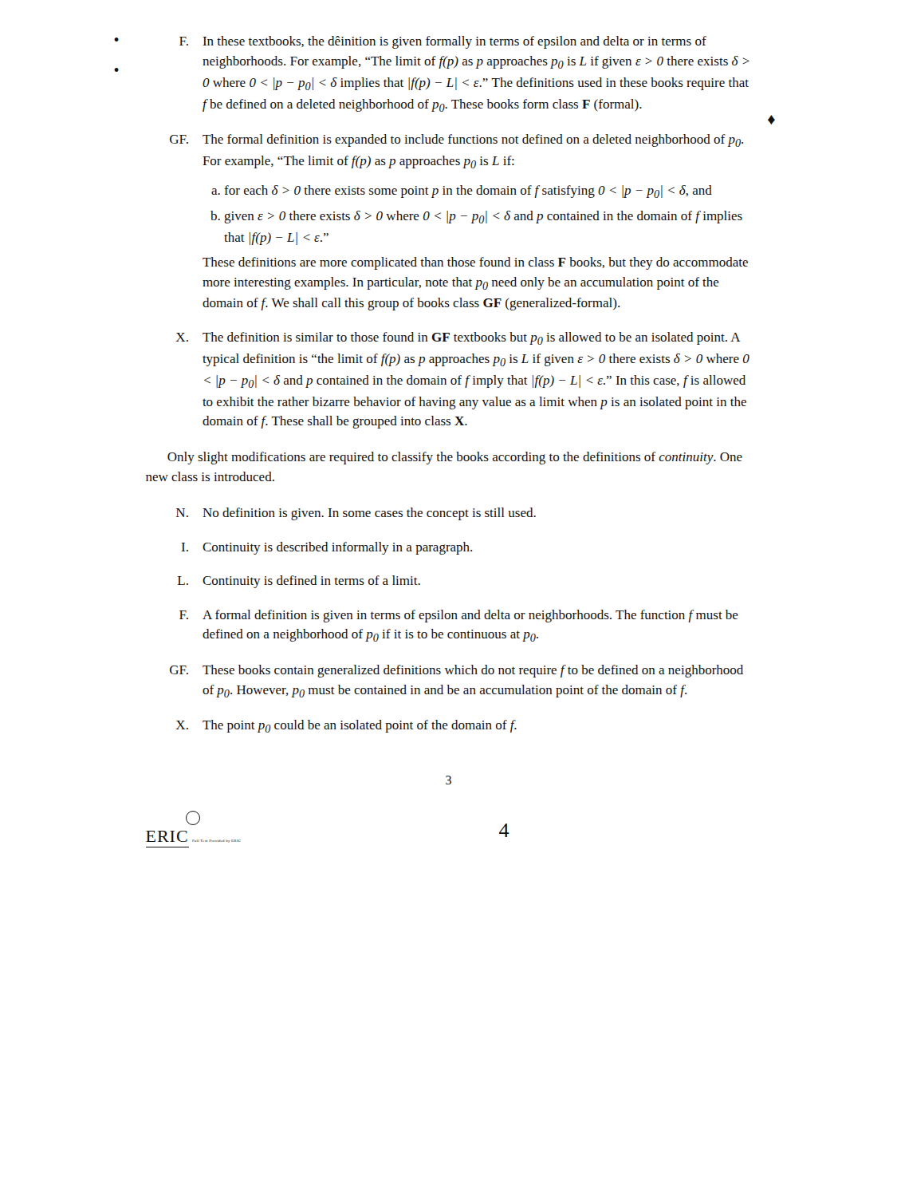• •
♦
F.
In these textbooks, the dêinition is given formally in terms of epsilon and delta or in terms of neighborhoods. For example, “The limit of f(p) as p approaches p0 is L if given ε > 0 there exists δ > 0 where 0 < |p − p0| < δ implies that |f(p) − L| < ε.” The definitions used in these books require that f be defined on a deleted neighborhood of p0. These books form class F (formal).
GF.
The formal definition is expanded to include functions not defined on a deleted neighborhood of p0. For example, “The limit of f(p) as p approaches p0 is L if:
for each δ > 0 there exists some point p in the domain of f satisfying 0 < |p − p0| < δ, and
given ε > 0 there exists δ > 0 where 0 < |p − p0| < δ and p contained in the domain of f implies that |f(p) − L| < ε.”
These definitions are more complicated than those found in class F books, but they do accommodate more interesting examples. In particular, note that p0 need only be an accumulation point of the domain of f. We shall call this group of books class GF (generalized-formal).
X.
The definition is similar to those found in GF textbooks but p0 is allowed to be an isolated point. A typical definition is “the limit of f(p) as p approaches p0 is L if given ε > 0 there exists δ > 0 where 0 < |p − p0| < δ and p contained in the domain of f imply that |f(p) − L| < ε.” In this case, f is allowed to exhibit the rather bizarre behavior of having any value as a limit when p is an isolated point in the domain of f. These shall be grouped into class X.
Only slight modifications are required to classify the books according to the definitions of continuity. One new class is introduced.
N.
No definition is given. In some cases the concept is still used.
I.
Continuity is described informally in a paragraph.
L.
Continuity is defined in terms of a limit.
F.
A formal definition is given in terms of epsilon and delta or neighborhoods. The function f must be defined on a neighborhood of p0 if it is to be continuous at p0.
GF.
These books contain generalized definitions which do not require f to be defined on a neighborhood of p0. However, p0 must be contained in and be an accumulation point of the domain of f.
X.
The point p0 could be an isolated point of the domain of f.
3
ERIC Full Text Provided by ERIC
4